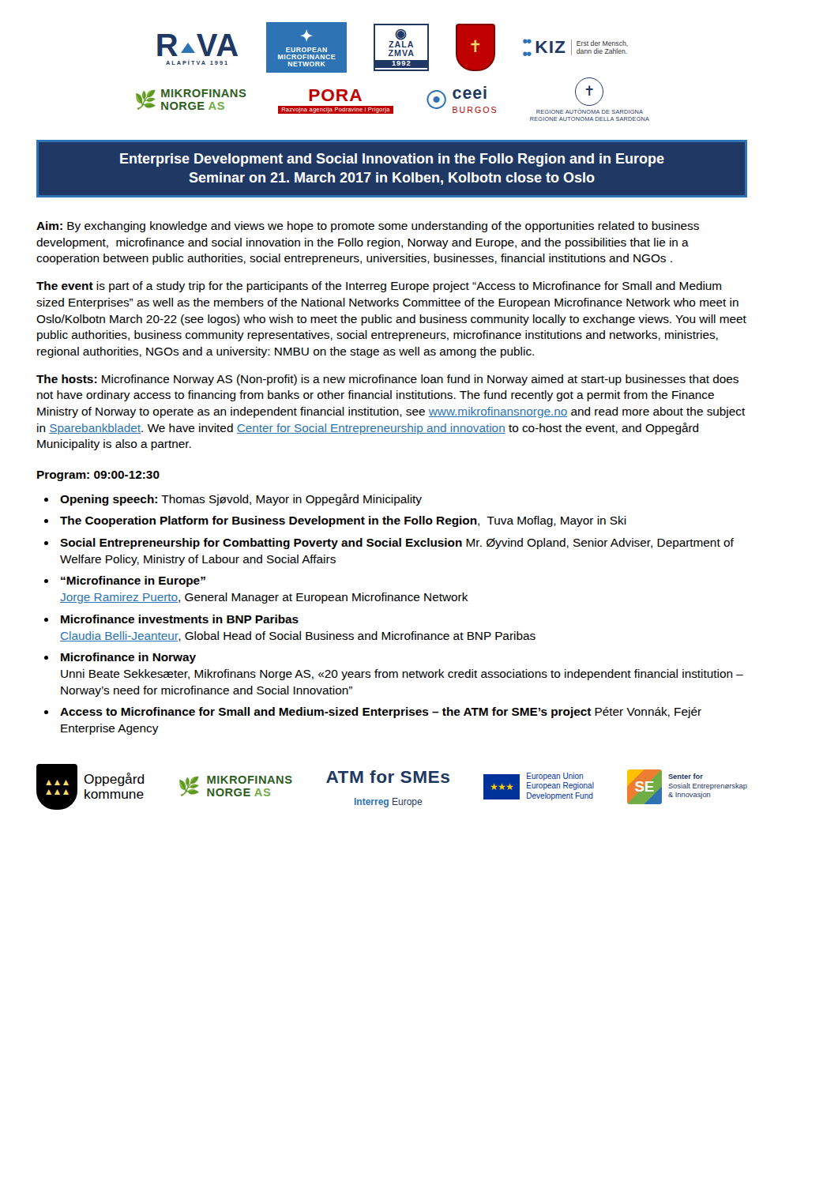R VA ALAPÍTVA 1991
✦ European
Microfinance
Network
◉ ZALA
ZMVA 1992
✝
••
•• KIZ Erst der Mensch,
dann die Zahlen.
🌿 MIKROFINANS
NORGE AS
PORA Razvojna agencija Podravine i Prigorja
⦿ ceei
BURGOS
✝ Regione Autònoma de Sardigna Regione Autonoma della Sardegna
Enterprise Development and Social Innovation in the Follo Region and in Europe
Seminar on 21. March 2017 in Kolben, Kolbotn close to Oslo
Aim: By exchanging knowledge and views we hope to promote some understanding of the opportunities related to business development, microfinance and social innovation in the Follo region, Norway and Europe, and the possibilities that lie in a cooperation between public authorities, social entrepreneurs, universities, businesses, financial institutions and NGOs .
The event is part of a study trip for the participants of the Interreg Europe project “Access to Microfinance for Small and Medium sized Enterprises” as well as the members of the National Networks Committee of the European Microfinance Network who meet in Oslo/Kolbotn March 20-22 (see logos) who wish to meet the public and business community locally to exchange views. You will meet public authorities, business community representatives, social entrepreneurs, microfinance institutions and networks, ministries, regional authorities, NGOs and a university: NMBU on the stage as well as among the public.
The hosts: Microfinance Norway AS (Non-profit) is a new microfinance loan fund in Norway aimed at start-up businesses that does not have ordinary access to financing from banks or other financial institutions. The fund recently got a permit from the Finance Ministry of Norway to operate as an independent financial institution, see www.mikrofinansnorge.no and read more about the subject in Sparebankbladet. We have invited Center for Social Entrepreneurship and innovation to co-host the event, and Oppegård Municipality is also a partner.
Program: 09:00-12:30
Opening speech: Thomas Sjøvold, Mayor in Oppegård Minicipality
The Cooperation Platform for Business Development in the Follo Region, Tuva Moflag, Mayor in Ski
Social Entrepreneurship for Combatting Poverty and Social Exclusion Mr. Øyvind Opland, Senior Adviser, Department of Welfare Policy, Ministry of Labour and Social Affairs
“Microfinance in Europe”
Jorge Ramirez Puerto, General Manager at European Microfinance Network
Microfinance investments in BNP Paribas
Claudia Belli-Jeanteur, Global Head of Social Business and Microfinance at BNP Paribas
Microfinance in Norway
Unni Beate Sekkesæter, Mikrofinans Norge AS, «20 years from network credit associations to independent financial institution – Norway’s need for microfinance and Social Innovation”
Access to Microfinance for Small and Medium-sized Enterprises – the ATM for SME’s project Péter Vonnák, Fejér Enterprise Agency
▲▲▲
▲▲▲
Oppegård
kommune
🌿 MIKROFINANS
NORGE AS
ATM for SMEs
Interreg Europe
★★★
European Union
European Regional
Development Fund
SE
Senter for
Sosialt Entreprenørskap
& Innovasjon